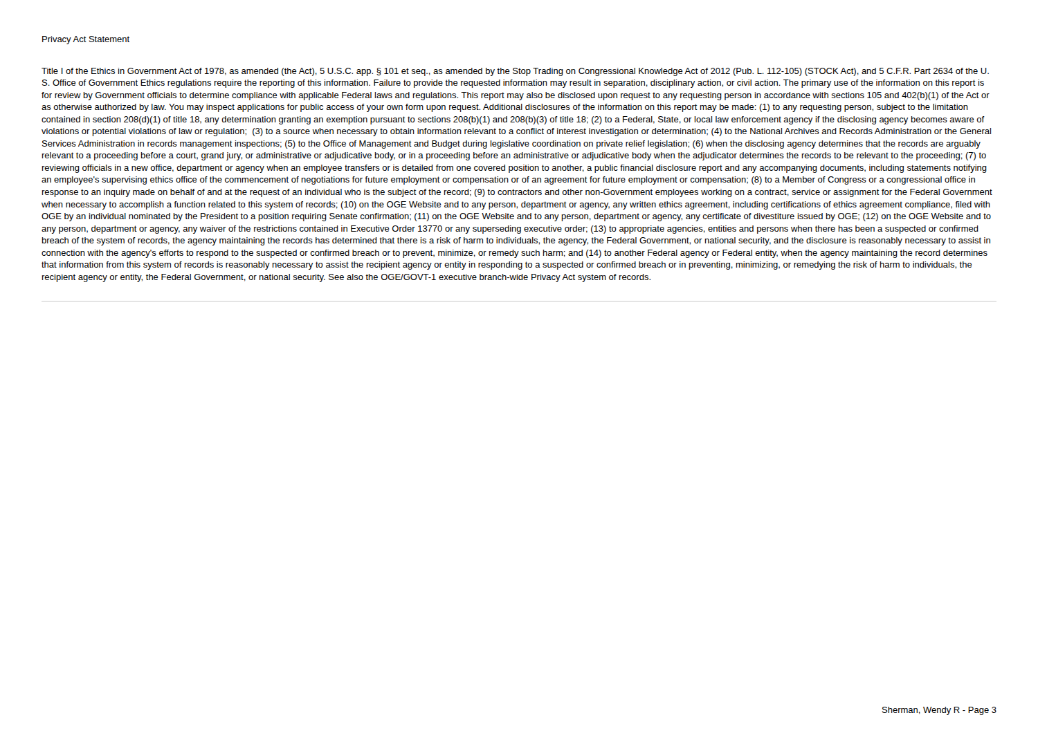Privacy Act Statement
Title I of the Ethics in Government Act of 1978, as amended (the Act), 5 U.S.C. app. § 101 et seq., as amended by the Stop Trading on Congressional Knowledge Act of 2012 (Pub. L. 112-105) (STOCK Act), and 5 C.F.R. Part 2634 of the U. S. Office of Government Ethics regulations require the reporting of this information. Failure to provide the requested information may result in separation, disciplinary action, or civil action. The primary use of the information on this report is for review by Government officials to determine compliance with applicable Federal laws and regulations. This report may also be disclosed upon request to any requesting person in accordance with sections 105 and 402(b)(1) of the Act or as otherwise authorized by law. You may inspect applications for public access of your own form upon request. Additional disclosures of the information on this report may be made: (1) to any requesting person, subject to the limitation contained in section 208(d)(1) of title 18, any determination granting an exemption pursuant to sections 208(b)(1) and 208(b)(3) of title 18; (2) to a Federal, State, or local law enforcement agency if the disclosing agency becomes aware of violations or potential violations of law or regulation; (3) to a source when necessary to obtain information relevant to a conflict of interest investigation or determination; (4) to the National Archives and Records Administration or the General Services Administration in records management inspections; (5) to the Office of Management and Budget during legislative coordination on private relief legislation; (6) when the disclosing agency determines that the records are arguably relevant to a proceeding before a court, grand jury, or administrative or adjudicative body, or in a proceeding before an administrative or adjudicative body when the adjudicator determines the records to be relevant to the proceeding; (7) to reviewing officials in a new office, department or agency when an employee transfers or is detailed from one covered position to another, a public financial disclosure report and any accompanying documents, including statements notifying an employee's supervising ethics office of the commencement of negotiations for future employment or compensation or of an agreement for future employment or compensation; (8) to a Member of Congress or a congressional office in response to an inquiry made on behalf of and at the request of an individual who is the subject of the record; (9) to contractors and other non-Government employees working on a contract, service or assignment for the Federal Government when necessary to accomplish a function related to this system of records; (10) on the OGE Website and to any person, department or agency, any written ethics agreement, including certifications of ethics agreement compliance, filed with OGE by an individual nominated by the President to a position requiring Senate confirmation; (11) on the OGE Website and to any person, department or agency, any certificate of divestiture issued by OGE; (12) on the OGE Website and to any person, department or agency, any waiver of the restrictions contained in Executive Order 13770 or any superseding executive order; (13) to appropriate agencies, entities and persons when there has been a suspected or confirmed breach of the system of records, the agency maintaining the records has determined that there is a risk of harm to individuals, the agency, the Federal Government, or national security, and the disclosure is reasonably necessary to assist in connection with the agency's efforts to respond to the suspected or confirmed breach or to prevent, minimize, or remedy such harm; and (14) to another Federal agency or Federal entity, when the agency maintaining the record determines that information from this system of records is reasonably necessary to assist the recipient agency or entity in responding to a suspected or confirmed breach or in preventing, minimizing, or remedying the risk of harm to individuals, the recipient agency or entity, the Federal Government, or national security. See also the OGE/GOVT-1 executive branch-wide Privacy Act system of records.
Sherman, Wendy R - Page 3